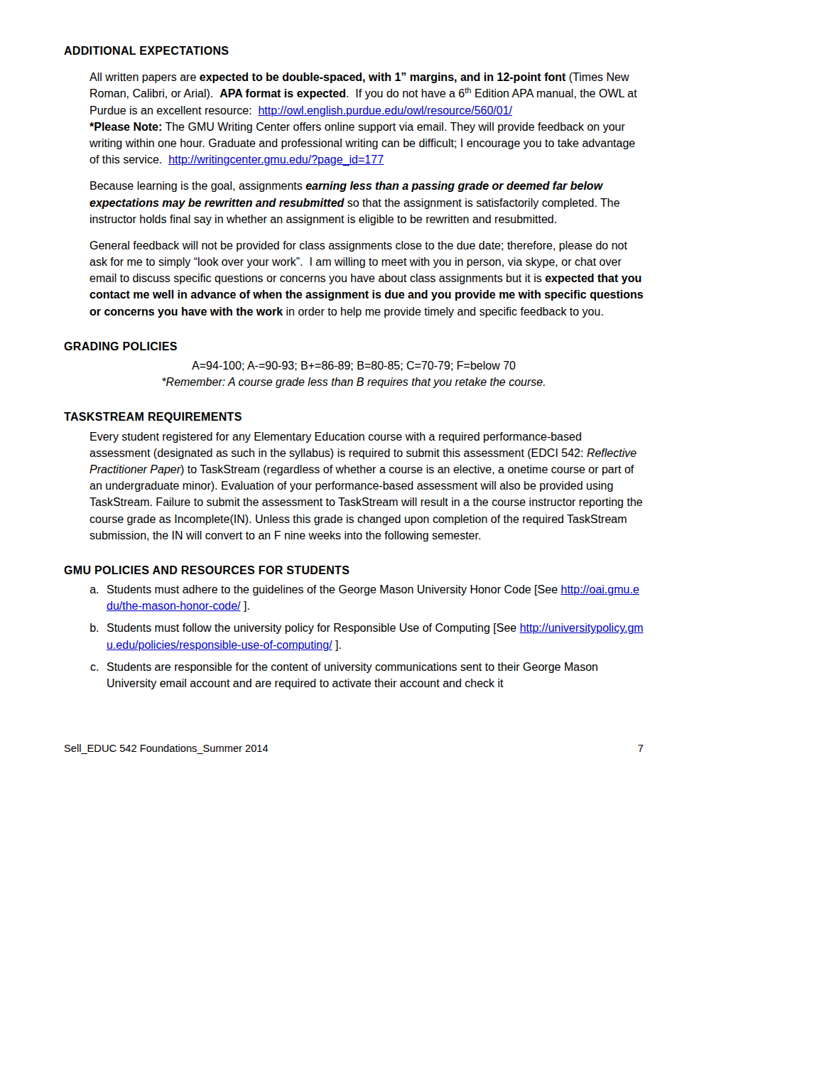ADDITIONAL EXPECTATIONS
All written papers are expected to be double-spaced, with 1” margins, and in 12-point font (Times New Roman, Calibri, or Arial). APA format is expected. If you do not have a 6th Edition APA manual, the OWL at Purdue is an excellent resource: http://owl.english.purdue.edu/owl/resource/560/01/
*Please Note: The GMU Writing Center offers online support via email. They will provide feedback on your writing within one hour. Graduate and professional writing can be difficult; I encourage you to take advantage of this service. http://writingcenter.gmu.edu/?page_id=177
Because learning is the goal, assignments earning less than a passing grade or deemed far below expectations may be rewritten and resubmitted so that the assignment is satisfactorily completed. The instructor holds final say in whether an assignment is eligible to be rewritten and resubmitted.
General feedback will not be provided for class assignments close to the due date; therefore, please do not ask for me to simply “look over your work”. I am willing to meet with you in person, via skype, or chat over email to discuss specific questions or concerns you have about class assignments but it is expected that you contact me well in advance of when the assignment is due and you provide me with specific questions or concerns you have with the work in order to help me provide timely and specific feedback to you.
GRADING POLICIES
A=94-100; A-=90-93; B+=86-89; B=80-85; C=70-79; F=below 70
*Remember: A course grade less than B requires that you retake the course.
TASKSTREAM REQUIREMENTS
Every student registered for any Elementary Education course with a required performance-based assessment (designated as such in the syllabus) is required to submit this assessment (EDCI 542: Reflective Practitioner Paper) to TaskStream (regardless of whether a course is an elective, a onetime course or part of an undergraduate minor). Evaluation of your performance-based assessment will also be provided using TaskStream. Failure to submit the assessment to TaskStream will result in a the course instructor reporting the course grade as Incomplete(IN). Unless this grade is changed upon completion of the required TaskStream submission, the IN will convert to an F nine weeks into the following semester.
GMU POLICIES AND RESOURCES FOR STUDENTS
Students must adhere to the guidelines of the George Mason University Honor Code [See http://oai.gmu.edu/the-mason-honor-code/ ].
Students must follow the university policy for Responsible Use of Computing [See http://universitypolicy.gmu.edu/policies/responsible-use-of-computing/ ].
Students are responsible for the content of university communications sent to their George Mason University email account and are required to activate their account and check it
Sell_EDUC 542 Foundations_Summer 2014 7